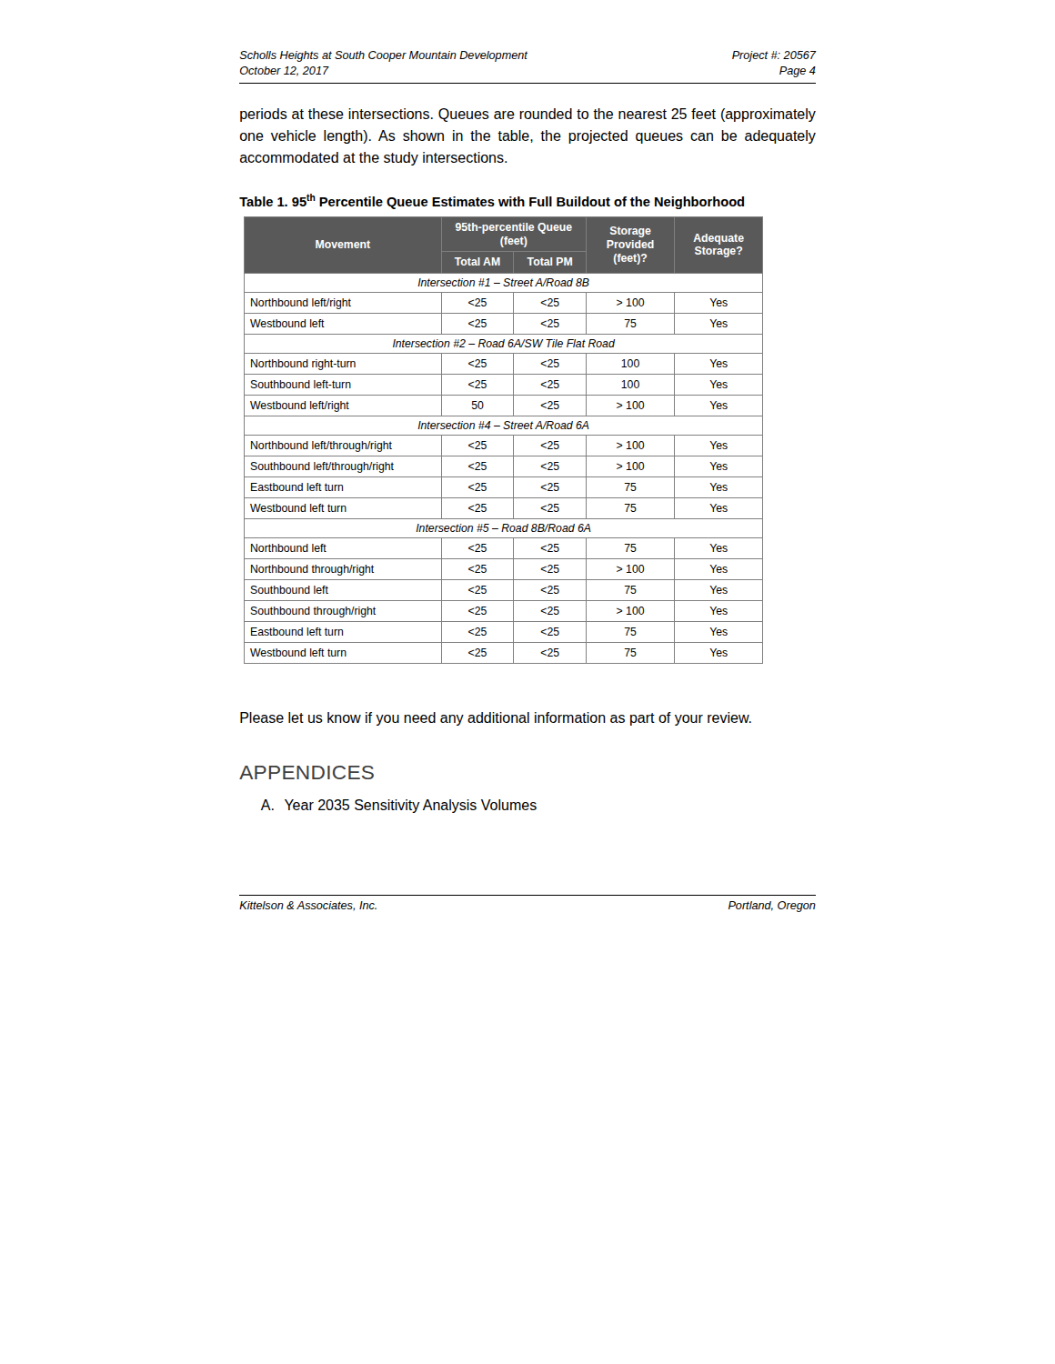Scholls Heights at South Cooper Mountain Development
October 12, 2017
Project #: 20567
Page 4
periods at these intersections. Queues are rounded to the nearest 25 feet (approximately one vehicle length). As shown in the table, the projected queues can be adequately accommodated at the study intersections.
Table 1. 95th Percentile Queue Estimates with Full Buildout of the Neighborhood
| Movement | 95th-percentile Queue (feet) | Storage Provided (feet)? | Adequate Storage? |
| --- | --- | --- | --- |
| Total AM | Total PM |
| Intersection #1 – Street A/Road 8B |
| Northbound left/right | <25 | <25 | > 100 | Yes |
| Westbound left | <25 | <25 | 75 | Yes |
| Intersection #2 – Road 6A/SW Tile Flat Road |
| Northbound right-turn | <25 | <25 | 100 | Yes |
| Southbound left-turn | <25 | <25 | 100 | Yes |
| Westbound left/right | 50 | <25 | > 100 | Yes |
| Intersection #4 – Street A/Road 6A |
| Northbound left/through/right | <25 | <25 | > 100 | Yes |
| Southbound left/through/right | <25 | <25 | > 100 | Yes |
| Eastbound left turn | <25 | <25 | 75 | Yes |
| Westbound left turn | <25 | <25 | 75 | Yes |
| Intersection #5 – Road 8B/Road 6A |
| Northbound left | <25 | <25 | 75 | Yes |
| Northbound through/right | <25 | <25 | > 100 | Yes |
| Southbound left | <25 | <25 | 75 | Yes |
| Southbound through/right | <25 | <25 | > 100 | Yes |
| Eastbound left turn | <25 | <25 | 75 | Yes |
| Westbound left turn | <25 | <25 | 75 | Yes |
Please let us know if you need any additional information as part of your review.
APPENDICES
Year 2035 Sensitivity Analysis Volumes
Kittelson & Associates, Inc.
Portland, Oregon